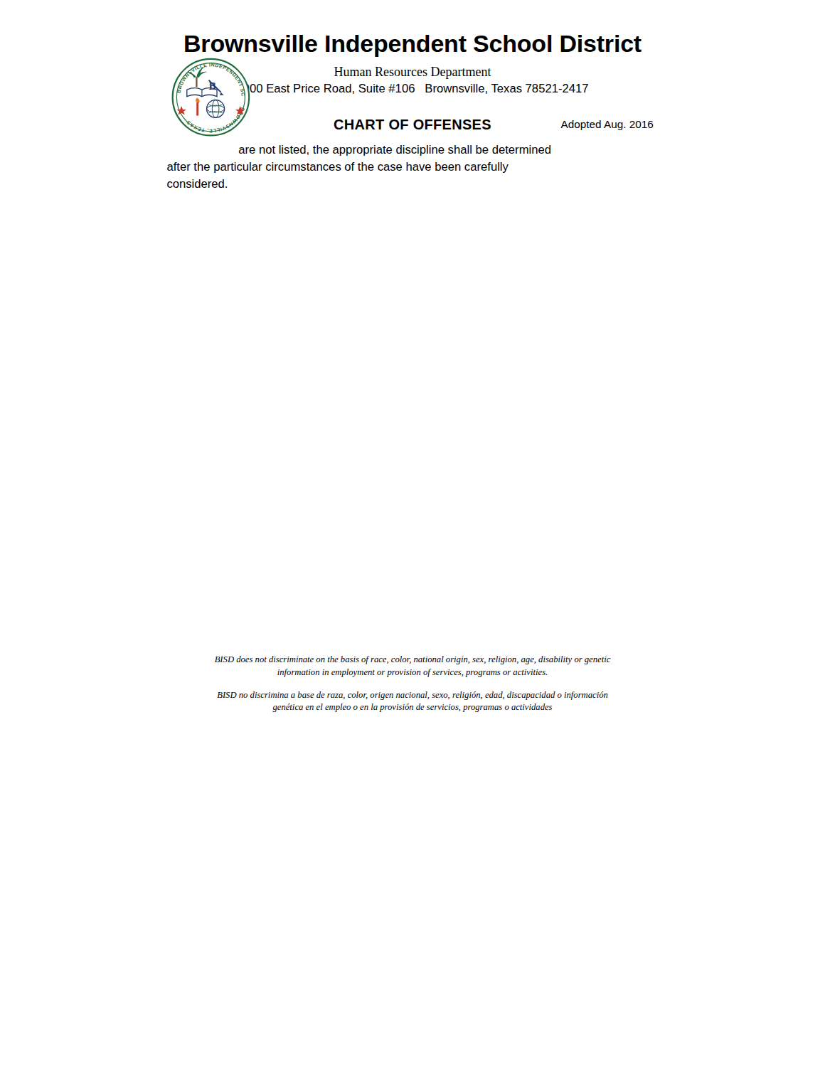BISD Seal BROWNSVILLE INDEPENDENT SCHOOL DISTRICT BROWNSVILLE, TEXAS B
Brownsville Independent School District
Human Resources Department
1900 East Price Road, Suite #106 Brownsville, Texas 78521-2417
CHART OF OFFENSES
Adopted Aug. 2016
are not listed, the appropriate discipline shall be determined after the particular circumstances of the case have been carefully considered.
BISD does not discriminate on the basis of race, color, national origin, sex, religion, age, disability or genetic information in employment or provision of services, programs or activities.
BISD no discrimina a base de raza, color, origen nacional, sexo, religión, edad, discapacidad o información genética en el empleo o en la provisión de servicios, programas o actividades